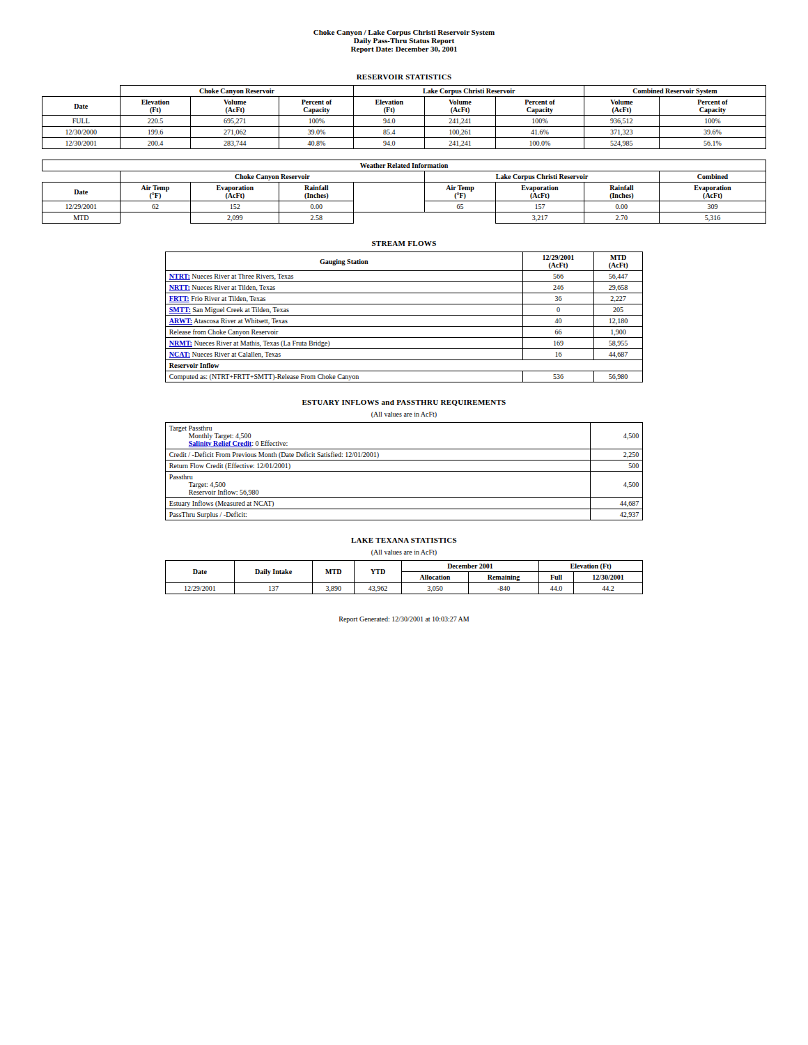Choke Canyon / Lake Corpus Christi Reservoir System
Daily Pass-Thru Status Report
Report Date: December 30, 2001
RESERVOIR STATISTICS
| | Choke Canyon Reservoir | Lake Corpus Christi Reservoir | Combined Reservoir System |
| --- | --- | --- | --- |
| Date | Elevation (Ft) | Volume (AcFt) | Percent of Capacity | Elevation (Ft) | Volume (AcFt) | Percent of Capacity | Volume (AcFt) | Percent of Capacity |
| FULL | 220.5 | 695,271 | 100% | 94.0 | 241,241 | 100% | 936,512 | 100% |
| 12/30/2000 | 199.6 | 271,062 | 39.0% | 85.4 | 100,261 | 41.6% | 371,323 | 39.6% |
| 12/30/2001 | 200.4 | 283,744 | 40.8% | 94.0 | 241,241 | 100.0% | 524,985 | 56.1% |
| Weather Related Information |
| | Choke Canyon Reservoir | Lake Corpus Christi Reservoir | Combined |
| Date | Air Temp (°F) | Evaporation (AcFt) | Rainfall (Inches) | | Air Temp (°F) | Evaporation (AcFt) | Rainfall (Inches) | Evaporation (AcFt) |
| 12/29/2001 | 62 | 152 | 0.00 | | 65 | 157 | 0.00 | 309 |
| MTD | | 2,099 | 2.58 | | | 3,217 | 2.70 | 5,316 |
STREAM FLOWS
| Gauging Station | 12/29/2001 (AcFt) | MTD (AcFt) |
| --- | --- | --- |
| NTRT: Nueces River at Three Rivers, Texas | 566 | 56,447 |
| NRTT: Nueces River at Tilden, Texas | 246 | 29,658 |
| FRTT: Frio River at Tilden, Texas | 36 | 2,227 |
| SMTT: San Miguel Creek at Tilden, Texas | 0 | 205 |
| ARWT: Atascosa River at Whitsett, Texas | 40 | 12,180 |
| Release from Choke Canyon Reservoir | 66 | 1,900 |
| NRMT: Nueces River at Mathis, Texas (La Fruta Bridge) | 169 | 58,955 |
| NCAT: Nueces River at Calallen, Texas | 16 | 44,687 |
| Reservoir Inflow |
| Computed as: (NTRT+FRTT+SMTT)-Release From Choke Canyon | 536 | 56,980 |
ESTUARY INFLOWS and PASSTHRU REQUIREMENTS
(All values are in AcFt)
| Target Passthru Monthly Target: 4,500 Salinity Relief Credit : 0 Effective: | 4,500 |
| Credit / -Deficit From Previous Month (Date Deficit Satisfied: 12/01/2001) | 2,250 |
| Return Flow Credit (Effective: 12/01/2001) | 500 |
| Passthru Target: 4,500 Reservoir Inflow: 56,980 | 4,500 |
| Estuary Inflows (Measured at NCAT) | 44,687 |
| PassThru Surplus / -Deficit: | 42,937 |
LAKE TEXANA STATISTICS
(All values are in AcFt)
| Date | Daily Intake | MTD | YTD | December 2001 | Elevation (Ft) |
| --- | --- | --- | --- | --- | --- |
| Allocation | Remaining | Full | 12/30/2001 |
| 12/29/2001 | 137 | 3,890 | 43,962 | 3,050 | -840 | 44.0 | 44.2 |
Report Generated: 12/30/2001 at 10:03:27 AM